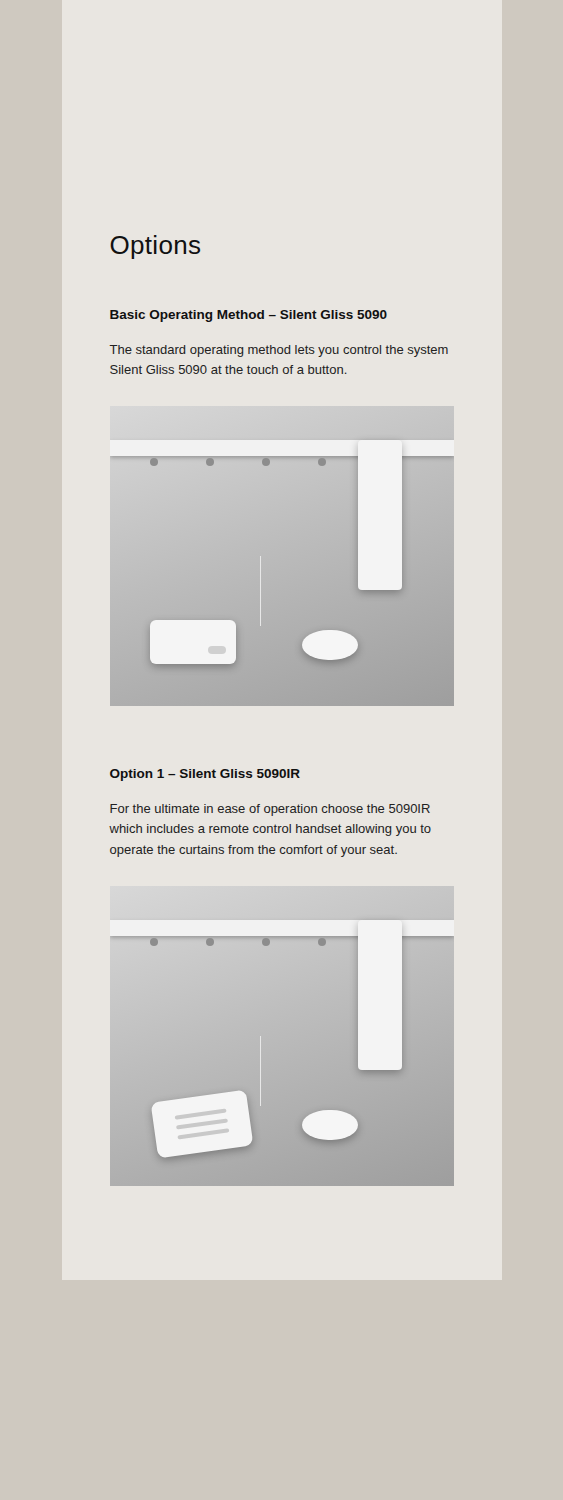Options
Basic Operating Method – Silent Gliss 5090
The standard operating method lets you control the system Silent Gliss 5090 at the touch of a button.
Option 1 – Silent Gliss 5090IR
For the ultimate in ease of operation choose the 5090IR which includes a remote control handset allowing you to operate the curtains from the comfort of your seat.